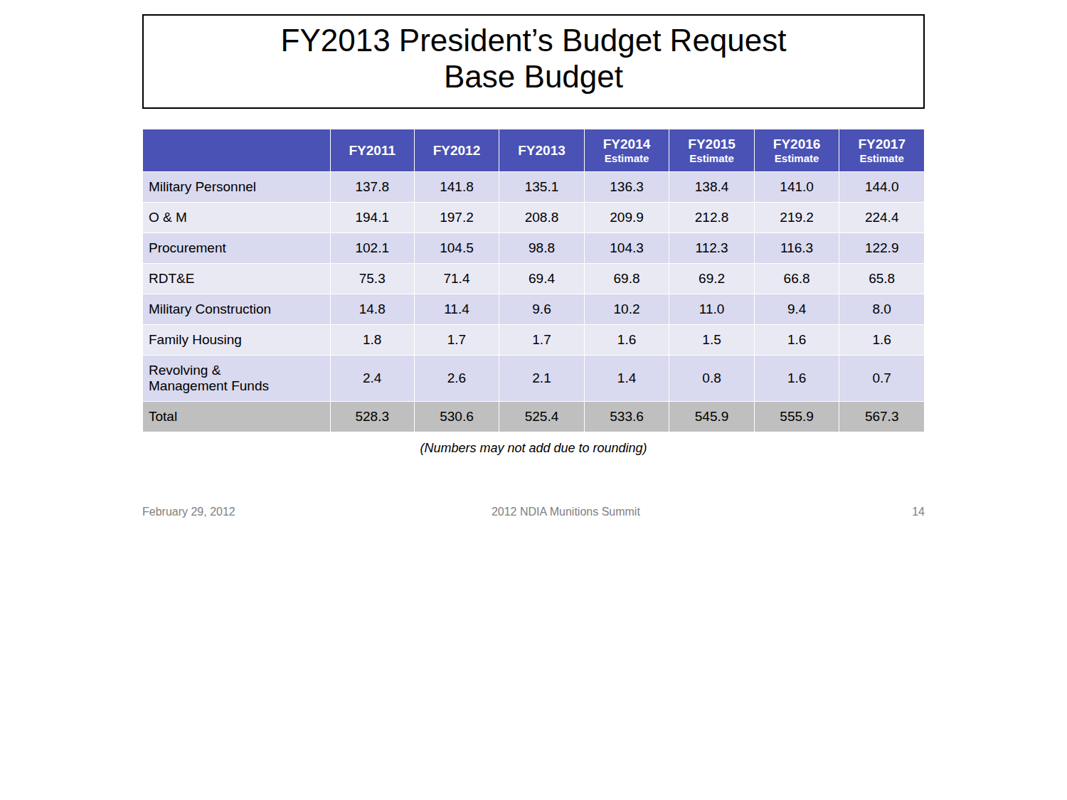FY2013 President’s Budget Request
Base Budget
| | FY2011 | FY2012 | FY2013 | FY2014 Estimate | FY2015 Estimate | FY2016 Estimate | FY2017 Estimate |
| --- | --- | --- | --- | --- | --- | --- | --- |
| Military Personnel | 137.8 | 141.8 | 135.1 | 136.3 | 138.4 | 141.0 | 144.0 |
| O & M | 194.1 | 197.2 | 208.8 | 209.9 | 212.8 | 219.2 | 224.4 |
| Procurement | 102.1 | 104.5 | 98.8 | 104.3 | 112.3 | 116.3 | 122.9 |
| RDT&E | 75.3 | 71.4 | 69.4 | 69.8 | 69.2 | 66.8 | 65.8 |
| Military Construction | 14.8 | 11.4 | 9.6 | 10.2 | 11.0 | 9.4 | 8.0 |
| Family Housing | 1.8 | 1.7 | 1.7 | 1.6 | 1.5 | 1.6 | 1.6 |
| Revolving & Management Funds | 2.4 | 2.6 | 2.1 | 1.4 | 0.8 | 1.6 | 0.7 |
| Total | 528.3 | 530.6 | 525.4 | 533.6 | 545.9 | 555.9 | 567.3 |
(Numbers may not add due to rounding)
February 29, 2012
2012 NDIA Munitions Summit
14